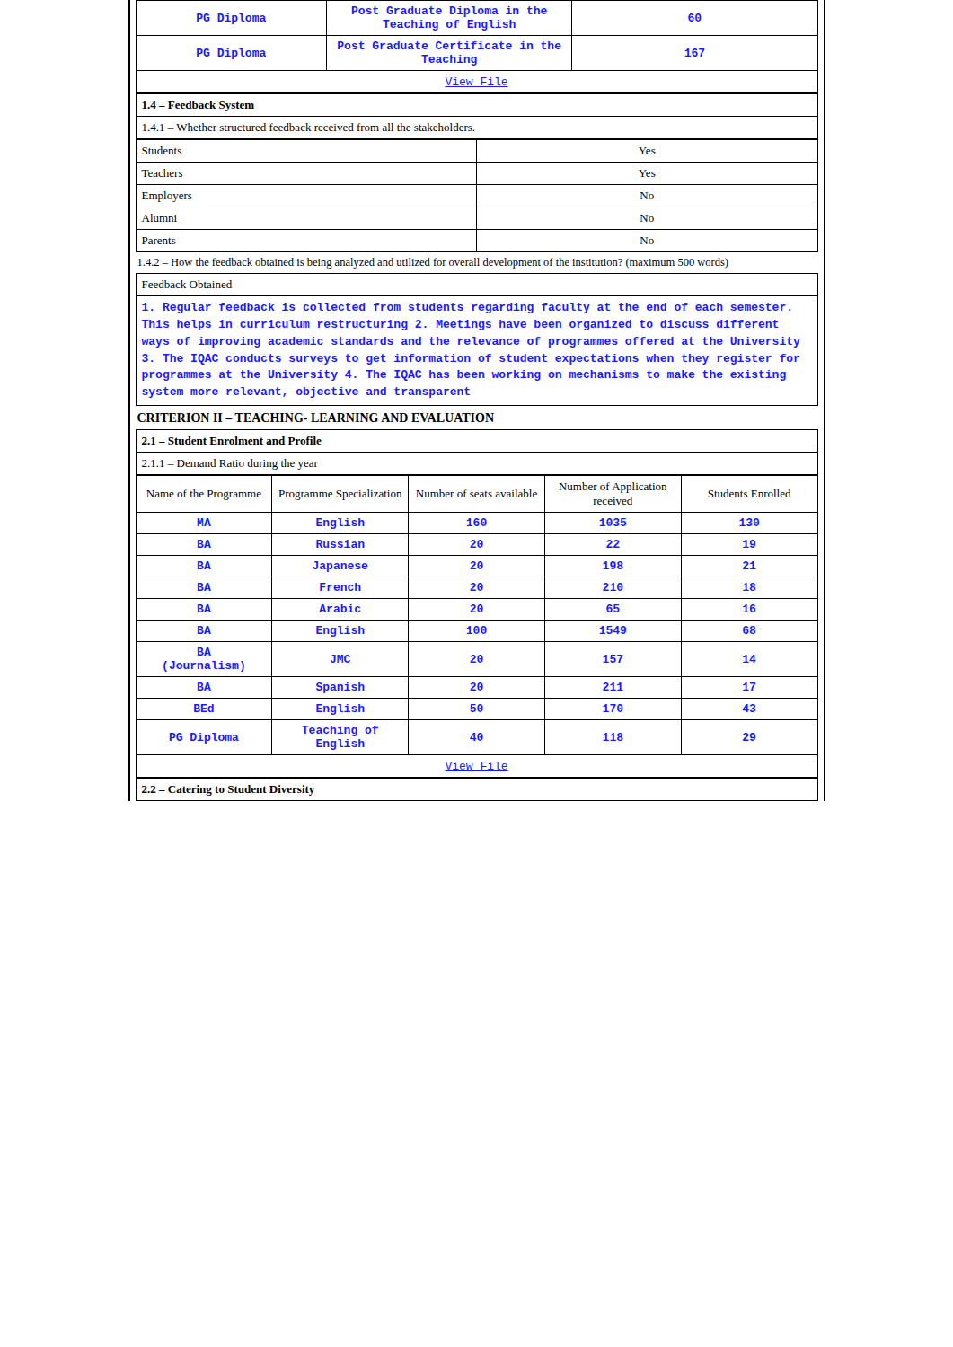| PG Diploma | Post Graduate Diploma in the Teaching of English | 60 |
| PG Diploma | Post Graduate Certificate in the Teaching | 167 |
| View File |
| 1.4 – Feedback System |
| 1.4.1 – Whether structured feedback received from all the stakeholders. |
| Students | Yes |
| Teachers | Yes |
| Employers | No |
| Alumni | No |
| Parents | No |
1.4.2 – How the feedback obtained is being analyzed and utilized for overall development of the institution? (maximum 500 words)
| Feedback Obtained |
| 1. Regular feedback is collected from students regarding faculty at the end of each semester. This helps in curriculum restructuring 2. Meetings have been organized to discuss different ways of improving academic standards and the relevance of programmes offered at the University 3. The IQAC conducts surveys to get information of student expectations when they register for programmes at the University 4. The IQAC has been working on mechanisms to make the existing system more relevant, objective and transparent |
CRITERION II – TEACHING- LEARNING AND EVALUATION
| 2.1 – Student Enrolment and Profile |
| 2.1.1 – Demand Ratio during the year |
| Name of the Programme | Programme Specialization | Number of seats available | Number of Application received | Students Enrolled |
| --- | --- | --- | --- | --- |
| MA | English | 160 | 1035 | 130 |
| BA | Russian | 20 | 22 | 19 |
| BA | Japanese | 20 | 198 | 21 |
| BA | French | 20 | 210 | 18 |
| BA | Arabic | 20 | 65 | 16 |
| BA | English | 100 | 1549 | 68 |
| BA (Journalism) | JMC | 20 | 157 | 14 |
| BA | Spanish | 20 | 211 | 17 |
| BEd | English | 50 | 170 | 43 |
| PG Diploma | Teaching of English | 40 | 118 | 29 |
| View File |
| 2.2 – Catering to Student Diversity |